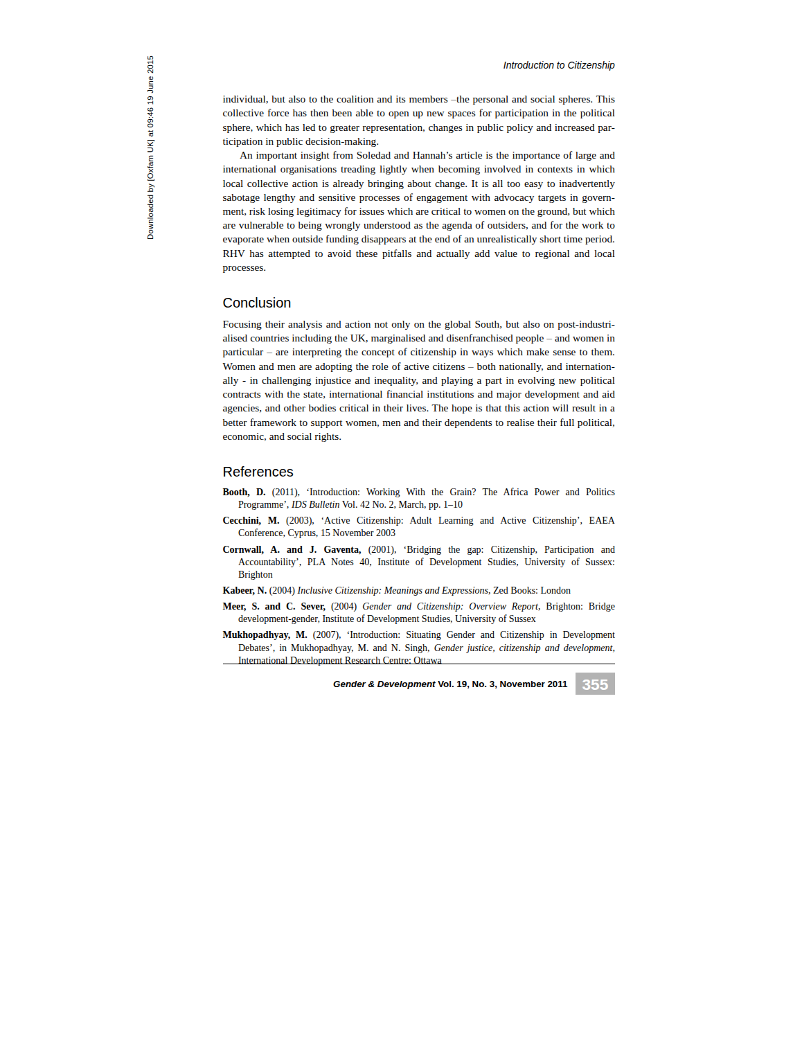Downloaded by [Oxfam UK] at 09:46 19 June 2015
Introduction to Citizenship
individual, but also to the coalition and its members –the personal and social spheres. This collective force has then been able to open up new spaces for participation in the political sphere, which has led to greater representation, changes in public policy and increased participation in public decision-making.
An important insight from Soledad and Hannah’s article is the importance of large and international organisations treading lightly when becoming involved in contexts in which local collective action is already bringing about change. It is all too easy to inadvertently sabotage lengthy and sensitive processes of engagement with advocacy targets in government, risk losing legitimacy for issues which are critical to women on the ground, but which are vulnerable to being wrongly understood as the agenda of outsiders, and for the work to evaporate when outside funding disappears at the end of an unrealistically short time period. RHV has attempted to avoid these pitfalls and actually add value to regional and local processes.
Conclusion
Focusing their analysis and action not only on the global South, but also on post-industrialised countries including the UK, marginalised and disenfranchised people – and women in particular – are interpreting the concept of citizenship in ways which make sense to them. Women and men are adopting the role of active citizens – both nationally, and internationally - in challenging injustice and inequality, and playing a part in evolving new political contracts with the state, international financial institutions and major development and aid agencies, and other bodies critical in their lives. The hope is that this action will result in a better framework to support women, men and their dependents to realise their full political, economic, and social rights.
References
Booth, D. (2011), ‘Introduction: Working With the Grain? The Africa Power and Politics Programme’, IDS Bulletin Vol. 42 No. 2, March, pp. 1–10
Cecchini, M. (2003), ‘Active Citizenship: Adult Learning and Active Citizenship’, EAEA Conference, Cyprus, 15 November 2003
Cornwall, A. and J. Gaventa, (2001), ‘Bridging the gap: Citizenship, Participation and Accountability’, PLA Notes 40, Institute of Development Studies, University of Sussex: Brighton
Kabeer, N. (2004) Inclusive Citizenship: Meanings and Expressions, Zed Books: London
Meer, S. and C. Sever, (2004) Gender and Citizenship: Overview Report, Brighton: Bridge development-gender, Institute of Development Studies, University of Sussex
Mukhopadhyay, M. (2007), ‘Introduction: Situating Gender and Citizenship in Development Debates’, in Mukhopadhyay, M. and N. Singh, Gender justice, citizenship and development, International Development Research Centre: Ottawa
Gender & Development Vol. 19, No. 3, November 2011
355